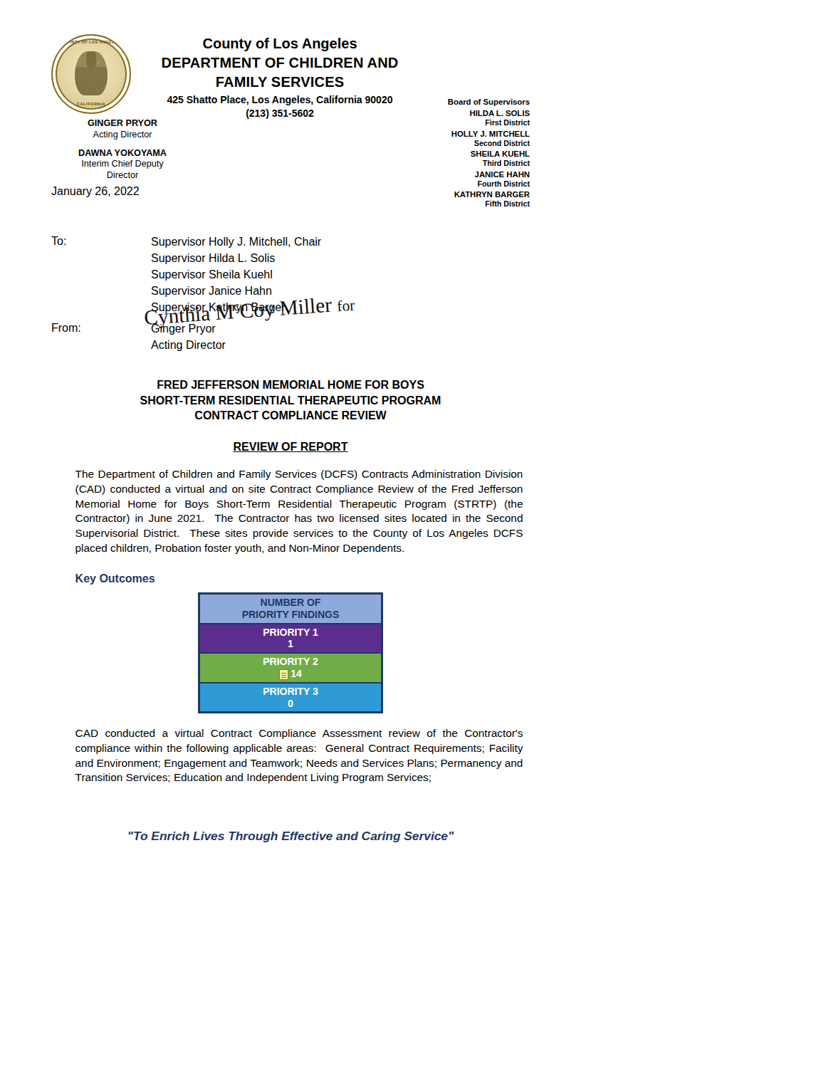County of Los Angeles
DEPARTMENT OF CHILDREN AND FAMILY SERVICES
425 Shatto Place, Los Angeles, California 90020
(213) 351-5602
GINGER PRYOR
Acting Director
DAWNA YOKOYAMA
Interim Chief Deputy
Director
Board of Supervisors
HILDA L. SOLIS
First District
HOLLY J. MITCHELL
Second District
SHEILA KUEHL
Third District
JANICE HAHN
Fourth District
KATHRYN BARGER
Fifth District
January 26, 2022
| To: | Supervisor Holly J. Mitchell, Chair Supervisor Hilda L. Solis Supervisor Sheila Kuehl Supervisor Janice Hahn Supervisor Kathryn Barger |
Cynthia Mc Coy Miller for
| From: | Ginger Pryor Acting Director |
FRED JEFFERSON MEMORIAL HOME FOR BOYS
SHORT-TERM RESIDENTIAL THERAPEUTIC PROGRAM
CONTRACT COMPLIANCE REVIEW
REVIEW OF REPORT
The Department of Children and Family Services (DCFS) Contracts Administration Division (CAD) conducted a virtual and on site Contract Compliance Review of the Fred Jefferson Memorial Home for Boys Short-Term Residential Therapeutic Program (STRTP) (the Contractor) in June 2021. The Contractor has two licensed sites located in the Second Supervisorial District. These sites provide services to the County of Los Angeles DCFS placed children, Probation foster youth, and Non-Minor Dependents.
Key Outcomes
| NUMBER OF PRIORITY FINDINGS |
| PRIORITY 1 1 |
| PRI ORITY 2 14 |
| PRIORITY 3 0 |
CAD conducted a virtual Contract Compliance Assessment review of the Contractor's compliance within the following applicable areas: General Contract Requirements; Facility and Environment; Engagement and Teamwork; Needs and Services Plans; Permanency and Transition Services; Education and Independent Living Program Services;
"To Enrich Lives Through Effective and Caring Service"